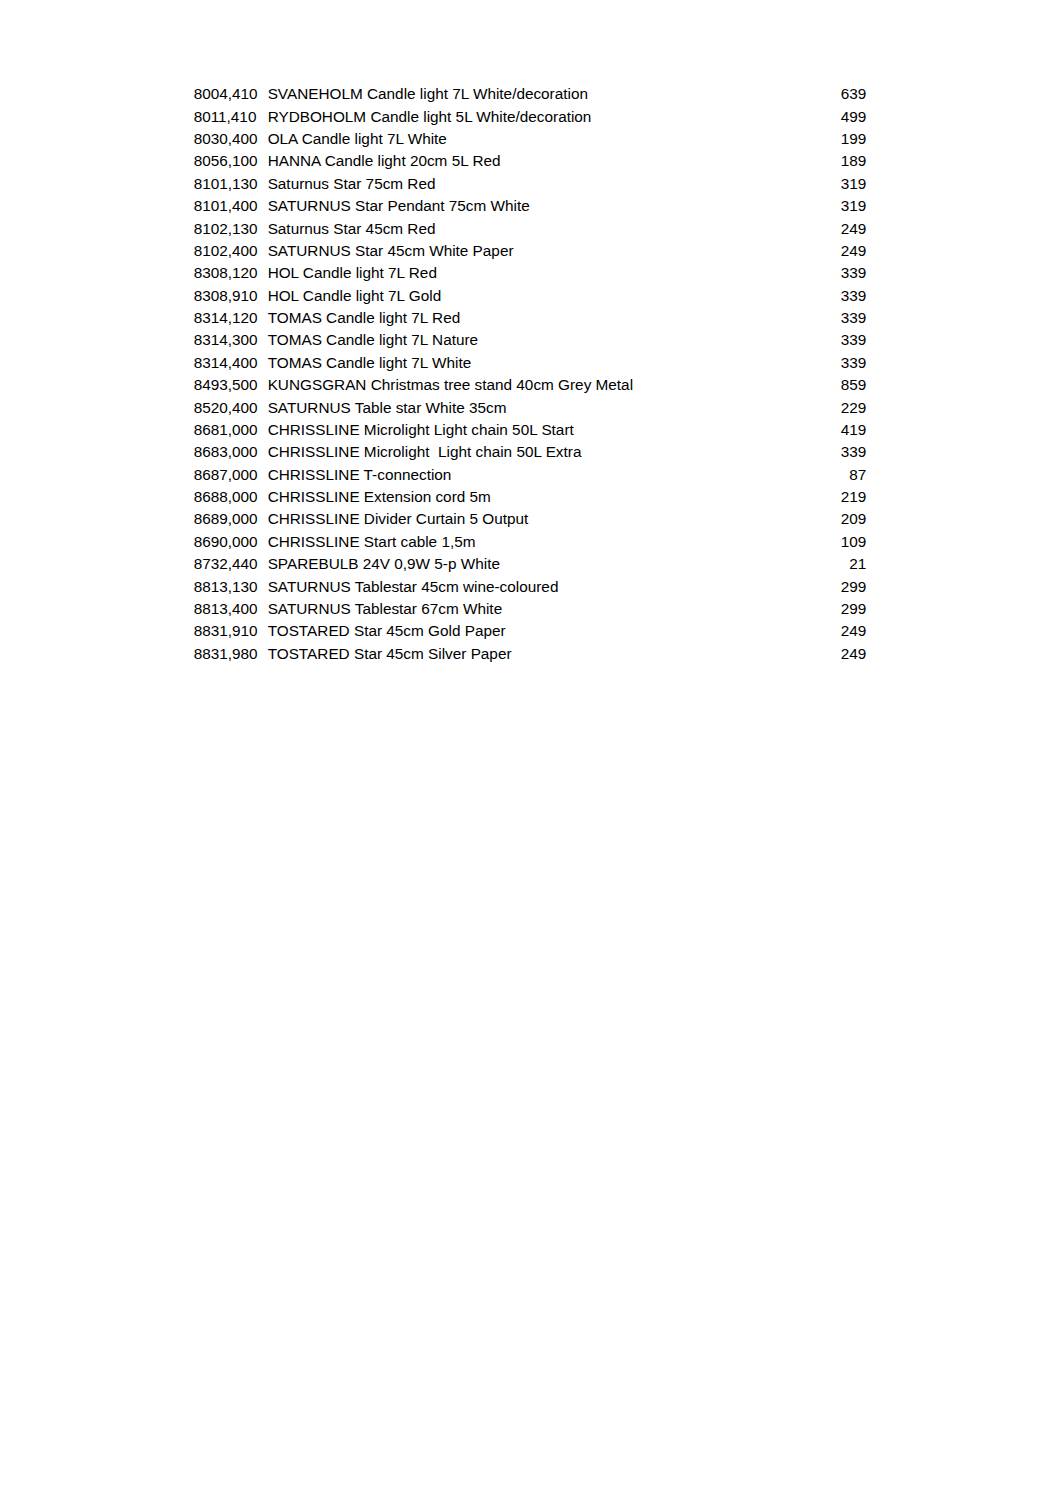| 8004,410 | SVANEHOLM Candle light 7L White/decoration | 639 |
| 8011,410 | RYDBOHOLM Candle light 5L White/decoration | 499 |
| 8030,400 | OLA Candle light 7L White | 199 |
| 8056,100 | HANNA Candle light 20cm 5L Red | 189 |
| 8101,130 | Saturnus Star 75cm Red | 319 |
| 8101,400 | SATURNUS Star Pendant 75cm White | 319 |
| 8102,130 | Saturnus Star 45cm Red | 249 |
| 8102,400 | SATURNUS Star 45cm White Paper | 249 |
| 8308,120 | HOL Candle light 7L Red | 339 |
| 8308,910 | HOL Candle light 7L Gold | 339 |
| 8314,120 | TOMAS Candle light 7L Red | 339 |
| 8314,300 | TOMAS Candle light 7L Nature | 339 |
| 8314,400 | TOMAS Candle light 7L White | 339 |
| 8493,500 | KUNGSGRAN Christmas tree stand 40cm Grey Metal | 859 |
| 8520,400 | SATURNUS Table star White 35cm | 229 |
| 8681,000 | CHRISSLINE Microlight Light chain 50L Start | 419 |
| 8683,000 | CHRISSLINE Microlight Light chain 50L Extra | 339 |
| 8687,000 | CHRISSLINE T-connection | 87 |
| 8688,000 | CHRISSLINE Extension cord 5m | 219 |
| 8689,000 | CHRISSLINE Divider Curtain 5 Output | 209 |
| 8690,000 | CHRISSLINE Start cable 1,5m | 109 |
| 8732,440 | SPAREBULB 24V 0,9W 5-p White | 21 |
| 8813,130 | SATURNUS Tablestar 45cm wine-coloured | 299 |
| 8813,400 | SATURNUS Tablestar 67cm White | 299 |
| 8831,910 | TOSTARED Star 45cm Gold Paper | 249 |
| 8831,980 | TOSTARED Star 45cm Silver Paper | 249 |